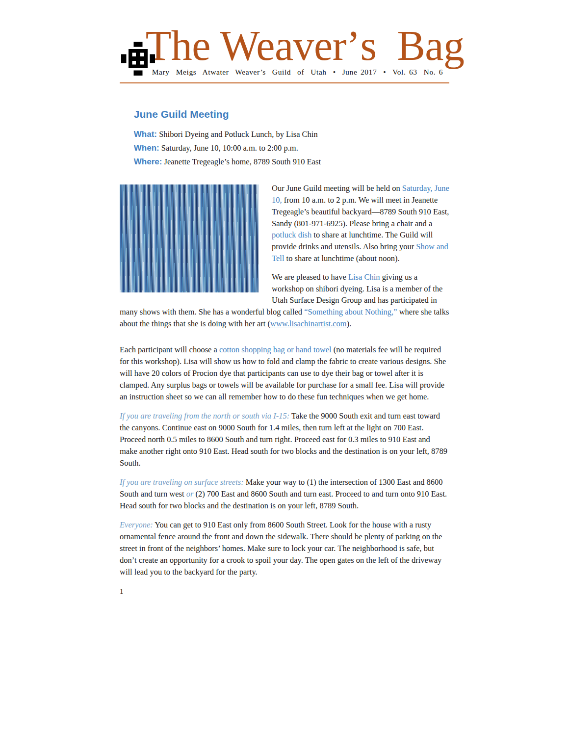The Weaver’s Bag
Mary Meigs Atwater Weaver’s Guild of Utah • June 2017 • Vol. 63 No. 6
June Guild Meeting
What: Shibori Dyeing and Potluck Lunch, by Lisa Chin
When: Saturday, June 10, 10:00 a.m. to 2:00 p.m.
Where: Jeanette Tregeagle’s home, 8789 South 910 East
Our June Guild meeting will be held on Saturday, June 10, from 10 a.m. to 2 p.m. We will meet in Jeanette Tregeagle’s beautiful backyard—8789 South 910 East, Sandy (801-971-6925). Please bring a chair and a potluck dish to share at lunchtime. The Guild will provide drinks and utensils. Also bring your Show and Tell to share at lunchtime (about noon).
We are pleased to have Lisa Chin giving us a workshop on shibori dyeing. Lisa is a member of the Utah Surface Design Group and has participated in many shows with them. She has a wonderful blog called “Something about Nothing,” where she talks about the things that she is doing with her art (www.lisachinartist.com).
Each participant will choose a cotton shopping bag or hand towel (no materials fee will be required for this workshop). Lisa will show us how to fold and clamp the fabric to create various designs. She will have 20 colors of Procion dye that participants can use to dye their bag or towel after it is clamped. Any surplus bags or towels will be available for purchase for a small fee. Lisa will provide an instruction sheet so we can all remember how to do these fun techniques when we get home.
If you are traveling from the north or south via I-15: Take the 9000 South exit and turn east toward the canyons. Continue east on 9000 South for 1.4 miles, then turn left at the light on 700 East. Proceed north 0.5 miles to 8600 South and turn right. Proceed east for 0.3 miles to 910 East and make another right onto 910 East. Head south for two blocks and the destination is on your left, 8789 South.
If you are traveling on surface streets: Make your way to (1) the intersection of 1300 East and 8600 South and turn west or (2) 700 East and 8600 South and turn east. Proceed to and turn onto 910 East. Head south for two blocks and the destination is on your left, 8789 South.
Everyone: You can get to 910 East only from 8600 South Street. Look for the house with a rusty ornamental fence around the front and down the sidewalk. There should be plenty of parking on the street in front of the neighbors’ homes. Make sure to lock your car. The neighborhood is safe, but don’t create an opportunity for a crook to spoil your day. The open gates on the left of the driveway will lead you to the backyard for the party.
1